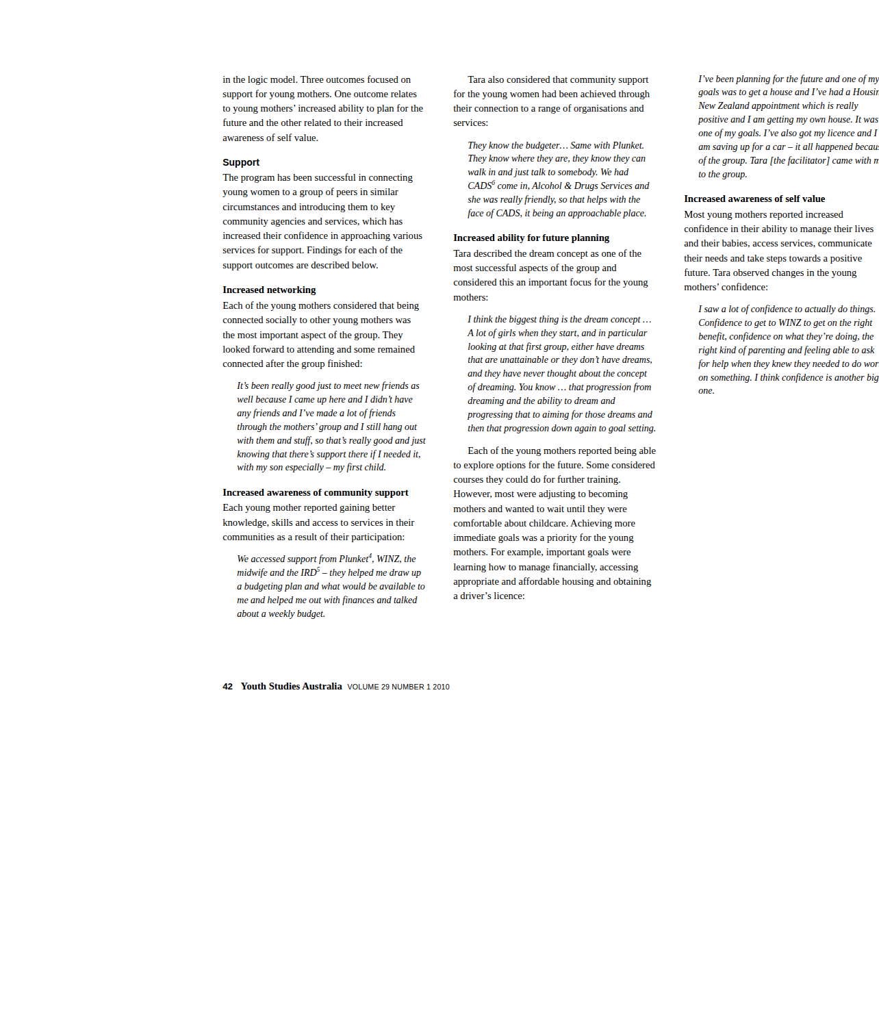in the logic model. Three outcomes focused on support for young mothers. One outcome relates to young mothers’ increased ability to plan for the future and the other related to their increased awareness of self value.
Support
The program has been successful in connecting young women to a group of peers in similar circumstances and introducing them to key community agencies and services, which has increased their confidence in approaching various services for support. Findings for each of the support outcomes are described below.
Increased networking
Each of the young mothers considered that being connected socially to other young mothers was the most important aspect of the group. They looked forward to attending and some remained connected after the group finished:
It’s been really good just to meet new friends as well because I came up here and I didn’t have any friends and I’ve made a lot of friends through the mothers’ group and I still hang out with them and stuff, so that’s really good and just knowing that there’s support there if I needed it, with my son especially – my first child.
Increased awareness of community support
Each young mother reported gaining better knowledge, skills and access to services in their communities as a result of their participation:
We accessed support from Plunket4, WINZ, the midwife and the IRD5 – they helped me draw up a budgeting plan and what would be available to me and helped me out with finances and talked about a weekly budget.
Tara also considered that community support for the young women had been achieved through their connection to a range of organisations and services:
They know the budgeter… Same with Plunket. They know where they are, they know they can walk in and just talk to somebody. We had CADS6 come in, Alcohol & Drugs Services and she was really friendly, so that helps with the face of CADS, it being an approachable place.
Increased ability for future planning
Tara described the dream concept as one of the most successful aspects of the group and considered this an important focus for the young mothers:
I think the biggest thing is the dream concept … A lot of girls when they start, and in particular looking at that first group, either have dreams that are unattainable or they don’t have dreams, and they have never thought about the concept of dreaming. You know … that progression from dreaming and the ability to dream and progressing that to aiming for those dreams and then that progression down again to goal setting.
Each of the young mothers reported being able to explore options for the future. Some considered courses they could do for further training. However, most were adjusting to becoming mothers and wanted to wait until they were comfortable about childcare. Achieving more immediate goals was a priority for the young mothers. For example, important goals were learning how to manage financially, accessing appropriate and affordable housing and obtaining a driver’s licence:
I’ve been planning for the future and one of my goals was to get a house and I’ve had a Housing New Zealand appointment which is really positive and I am getting my own house. It was one of my goals. I’ve also got my licence and I am saving up for a car – it all happened because of the group. Tara [the facilitator] came with me to the group.
Increased awareness of self value
Most young mothers reported increased confidence in their ability to manage their lives and their babies, access services, communicate their needs and take steps towards a positive future. Tara observed changes in the young mothers’ confidence:
I saw a lot of confidence to actually do things. Confidence to get to WINZ to get on the right benefit, confidence on what they’re doing, the right kind of parenting and feeling able to ask for help when they knew they needed to do work on something. I think confidence is another big one.
42 Youth Studies Australia VOLUME 29 NUMBER 1 2010